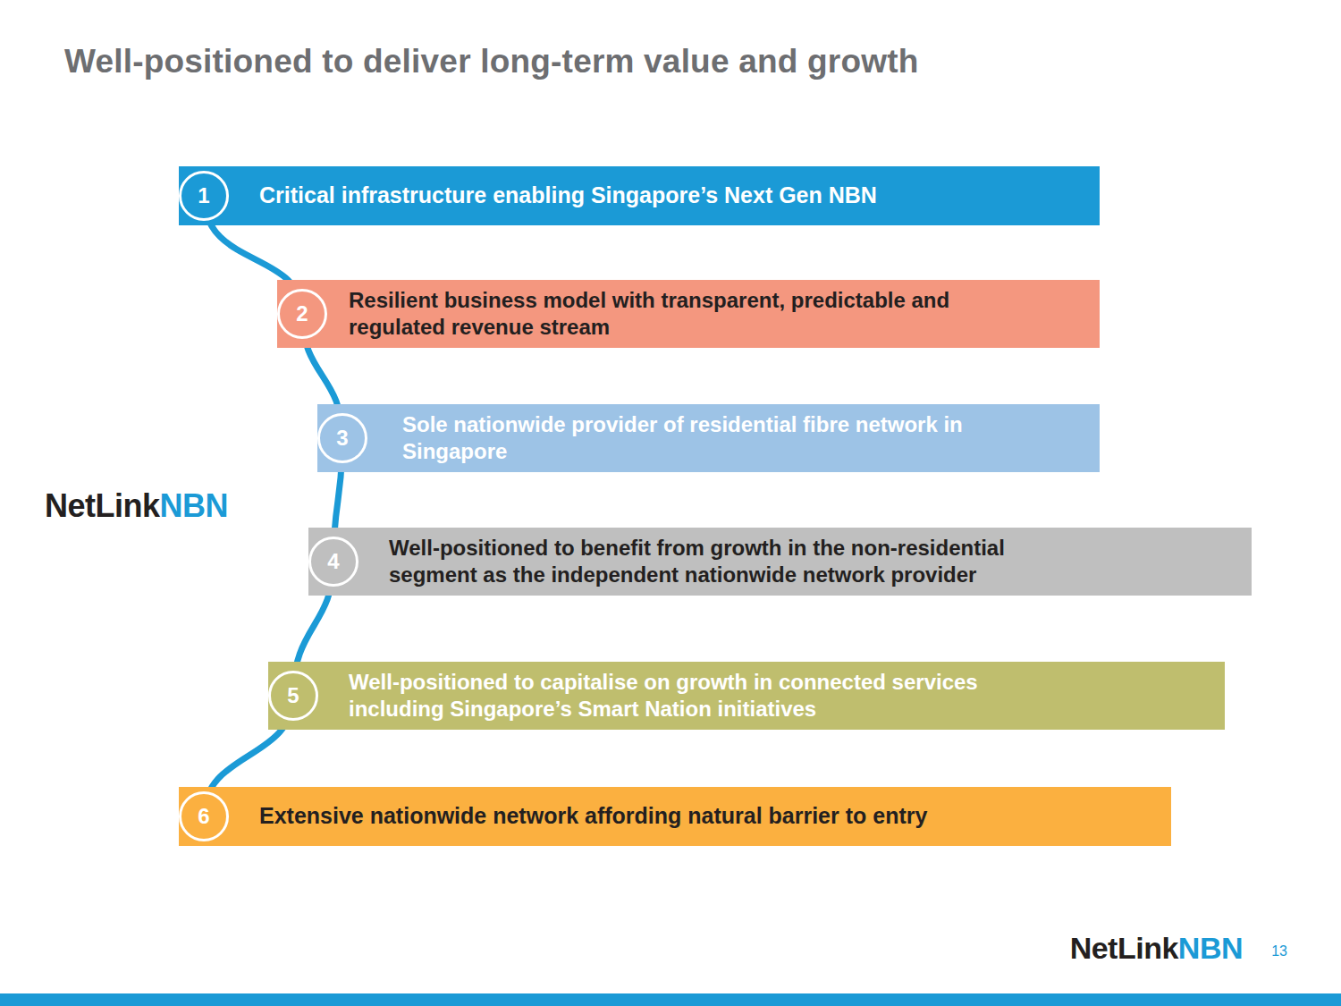Well-positioned to deliver long-term value and growth
Critical infrastructure enabling Singapore’s Next Gen NBN
1
Resilient business model with transparent, predictable and
regulated revenue stream
2
Sole nationwide provider of residential fibre network in
Singapore
3
Well-positioned to benefit from growth in the non-residential
segment as the independent nationwide network provider
4
Well-positioned to capitalise on growth in connected services
including Singapore’s Smart Nation initiatives
5
Extensive nationwide network affording natural barrier to entry
6
NetLink NBN
NetLink NBN
13